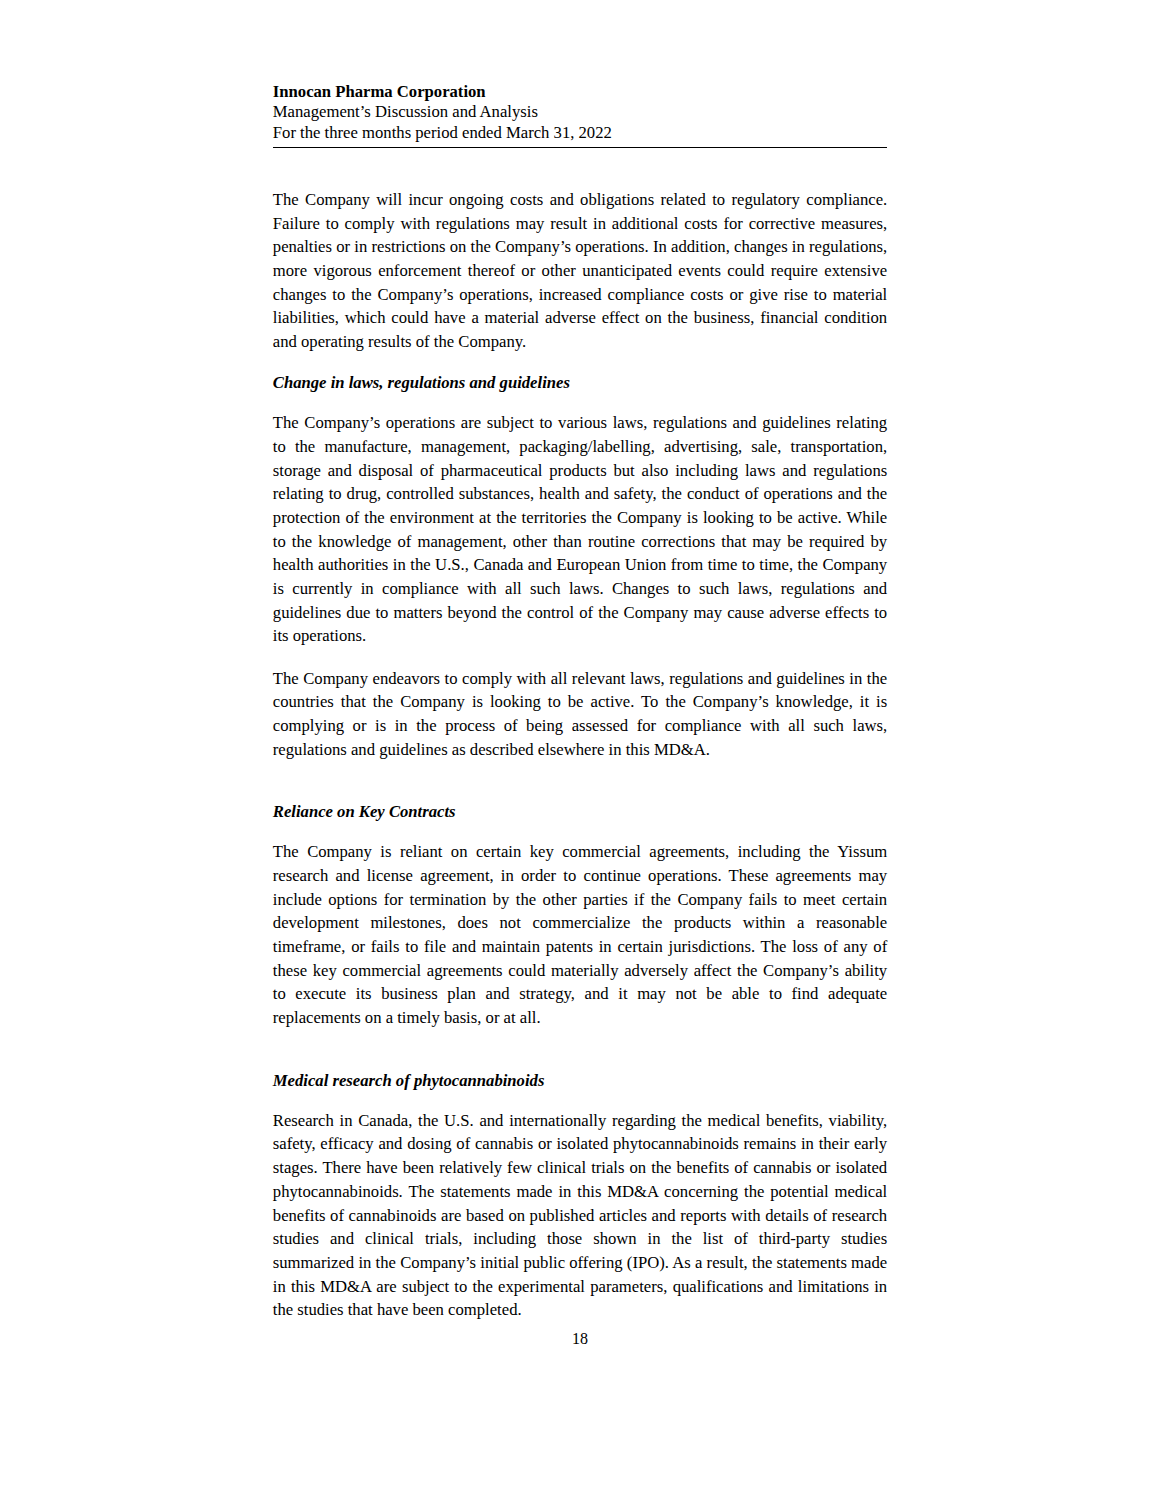Innocan Pharma Corporation
Management’s Discussion and Analysis
For the three months period ended March 31, 2022
The Company will incur ongoing costs and obligations related to regulatory compliance. Failure to comply with regulations may result in additional costs for corrective measures, penalties or in restrictions on the Company’s operations. In addition, changes in regulations, more vigorous enforcement thereof or other unanticipated events could require extensive changes to the Company’s operations, increased compliance costs or give rise to material liabilities, which could have a material adverse effect on the business, financial condition and operating results of the Company.
Change in laws, regulations and guidelines
The Company’s operations are subject to various laws, regulations and guidelines relating to the manufacture, management, packaging/labelling, advertising, sale, transportation, storage and disposal of pharmaceutical products but also including laws and regulations relating to drug, controlled substances, health and safety, the conduct of operations and the protection of the environment at the territories the Company is looking to be active. While to the knowledge of management, other than routine corrections that may be required by health authorities in the U.S., Canada and European Union from time to time, the Company is currently in compliance with all such laws. Changes to such laws, regulations and guidelines due to matters beyond the control of the Company may cause adverse effects to its operations.
The Company endeavors to comply with all relevant laws, regulations and guidelines in the countries that the Company is looking to be active. To the Company’s knowledge, it is complying or is in the process of being assessed for compliance with all such laws, regulations and guidelines as described elsewhere in this MD&A.
Reliance on Key Contracts
The Company is reliant on certain key commercial agreements, including the Yissum research and license agreement, in order to continue operations. These agreements may include options for termination by the other parties if the Company fails to meet certain development milestones, does not commercialize the products within a reasonable timeframe, or fails to file and maintain patents in certain jurisdictions. The loss of any of these key commercial agreements could materially adversely affect the Company’s ability to execute its business plan and strategy, and it may not be able to find adequate replacements on a timely basis, or at all.
Medical research of phytocannabinoids
Research in Canada, the U.S. and internationally regarding the medical benefits, viability, safety, efficacy and dosing of cannabis or isolated phytocannabinoids remains in their early stages. There have been relatively few clinical trials on the benefits of cannabis or isolated phytocannabinoids. The statements made in this MD&A concerning the potential medical benefits of cannabinoids are based on published articles and reports with details of research studies and clinical trials, including those shown in the list of third-party studies summarized in the Company’s initial public offering (IPO). As a result, the statements made in this MD&A are subject to the experimental parameters, qualifications and limitations in the studies that have been completed.
18